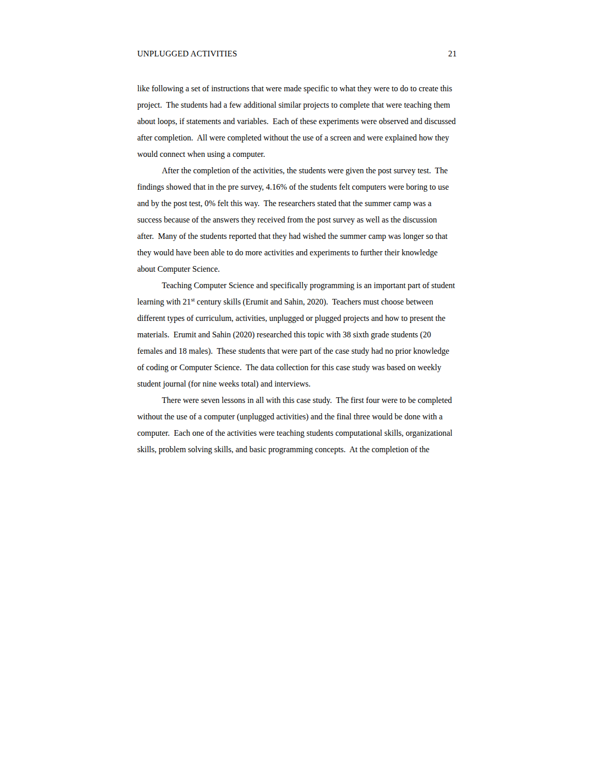Unplugged Activities 21
like following a set of instructions that were made specific to what they were to do to create this project. The students had a few additional similar projects to complete that were teaching them about loops, if statements and variables. Each of these experiments were observed and discussed after completion. All were completed without the use of a screen and were explained how they would connect when using a computer.
After the completion of the activities, the students were given the post survey test. The findings showed that in the pre survey, 4.16% of the students felt computers were boring to use and by the post test, 0% felt this way. The researchers stated that the summer camp was a success because of the answers they received from the post survey as well as the discussion after. Many of the students reported that they had wished the summer camp was longer so that they would have been able to do more activities and experiments to further their knowledge about Computer Science.
Teaching Computer Science and specifically programming is an important part of student learning with 21st century skills (Erumit and Sahin, 2020). Teachers must choose between different types of curriculum, activities, unplugged or plugged projects and how to present the materials. Erumit and Sahin (2020) researched this topic with 38 sixth grade students (20 females and 18 males). These students that were part of the case study had no prior knowledge of coding or Computer Science. The data collection for this case study was based on weekly student journal (for nine weeks total) and interviews.
There were seven lessons in all with this case study. The first four were to be completed without the use of a computer (unplugged activities) and the final three would be done with a computer. Each one of the activities were teaching students computational skills, organizational skills, problem solving skills, and basic programming concepts. At the completion of the